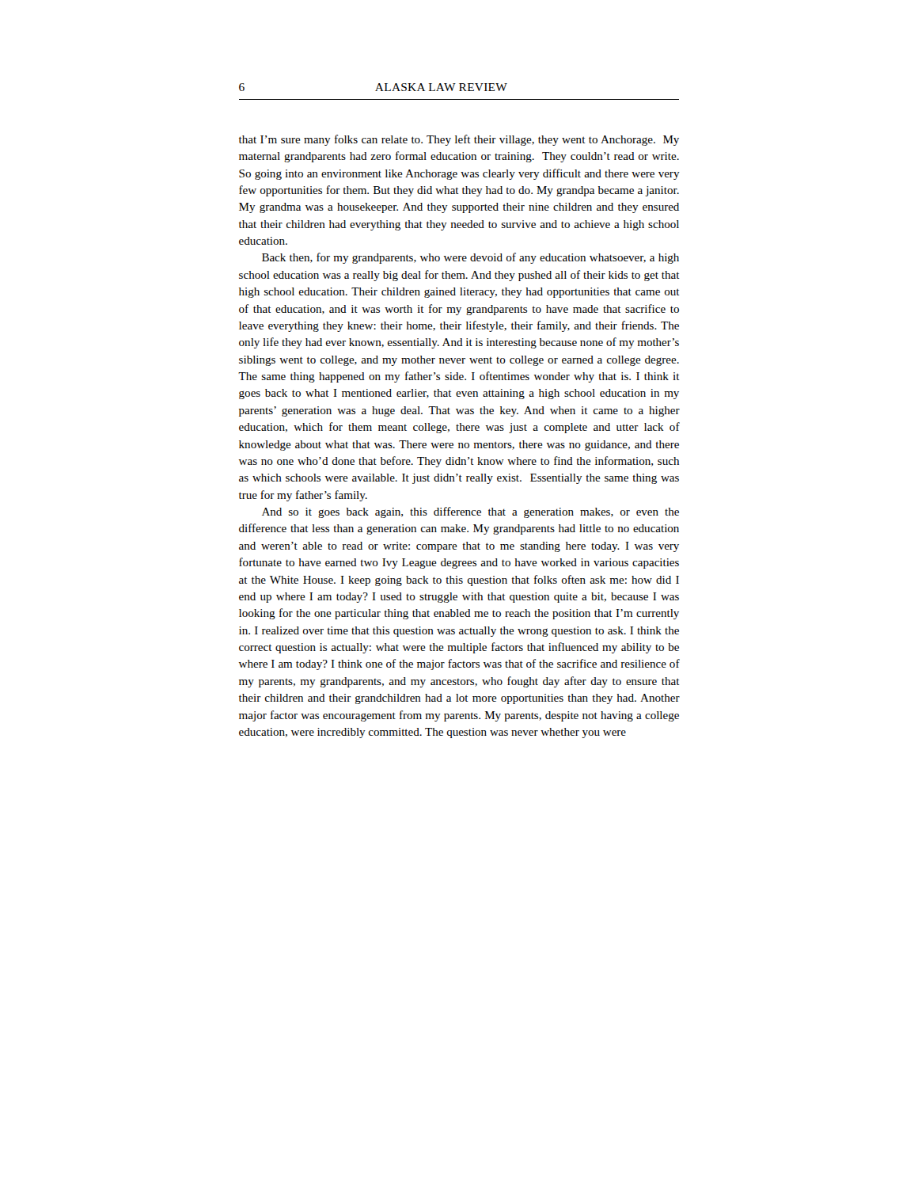6 ALASKA LAW REVIEW
that I’m sure many folks can relate to. They left their village, they went to Anchorage. My maternal grandparents had zero formal education or training. They couldn’t read or write. So going into an environment like Anchorage was clearly very difficult and there were very few opportunities for them. But they did what they had to do. My grandpa became a janitor. My grandma was a housekeeper. And they supported their nine children and they ensured that their children had everything that they needed to survive and to achieve a high school education.
Back then, for my grandparents, who were devoid of any education whatsoever, a high school education was a really big deal for them. And they pushed all of their kids to get that high school education. Their children gained literacy, they had opportunities that came out of that education, and it was worth it for my grandparents to have made that sacrifice to leave everything they knew: their home, their lifestyle, their family, and their friends. The only life they had ever known, essentially. And it is interesting because none of my mother’s siblings went to college, and my mother never went to college or earned a college degree. The same thing happened on my father’s side. I oftentimes wonder why that is. I think it goes back to what I mentioned earlier, that even attaining a high school education in my parents’ generation was a huge deal. That was the key. And when it came to a higher education, which for them meant college, there was just a complete and utter lack of knowledge about what that was. There were no mentors, there was no guidance, and there was no one who’d done that before. They didn’t know where to find the information, such as which schools were available. It just didn’t really exist. Essentially the same thing was true for my father’s family.
And so it goes back again, this difference that a generation makes, or even the difference that less than a generation can make. My grandparents had little to no education and weren’t able to read or write: compare that to me standing here today. I was very fortunate to have earned two Ivy League degrees and to have worked in various capacities at the White House. I keep going back to this question that folks often ask me: how did I end up where I am today? I used to struggle with that question quite a bit, because I was looking for the one particular thing that enabled me to reach the position that I’m currently in. I realized over time that this question was actually the wrong question to ask. I think the correct question is actually: what were the multiple factors that influenced my ability to be where I am today? I think one of the major factors was that of the sacrifice and resilience of my parents, my grandparents, and my ancestors, who fought day after day to ensure that their children and their grandchildren had a lot more opportunities than they had. Another major factor was encouragement from my parents. My parents, despite not having a college education, were incredibly committed. The question was never whether you were